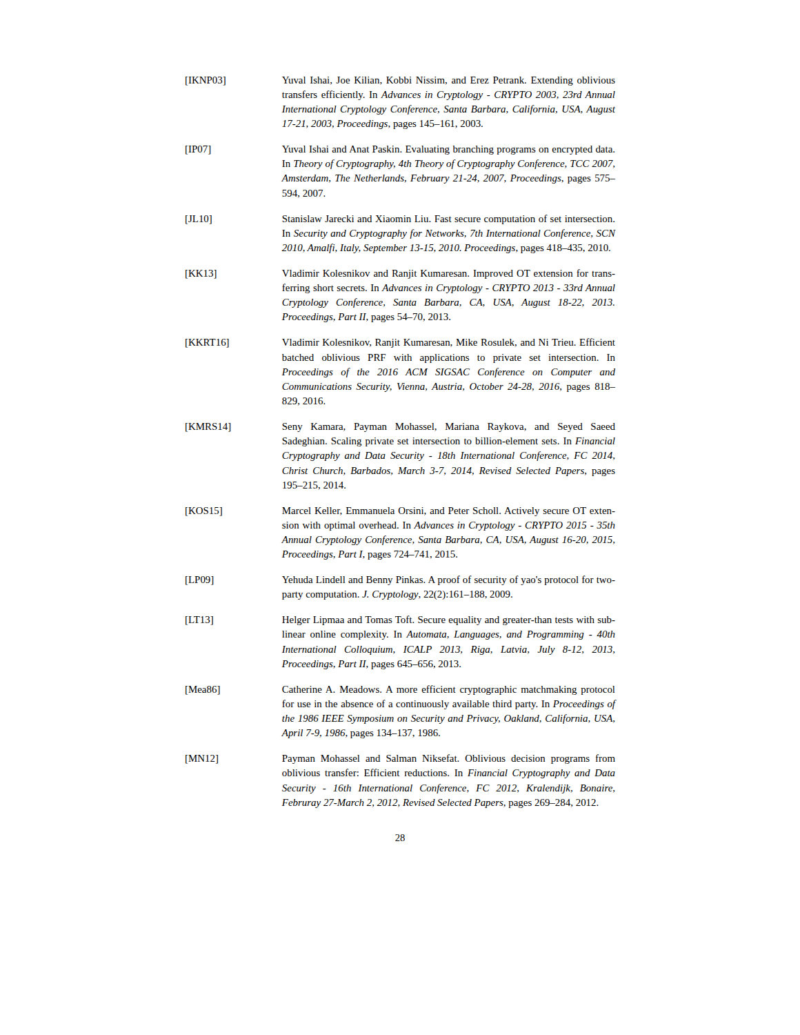[IKNP03]
Yuval Ishai, Joe Kilian, Kobbi Nissim, and Erez Petrank. Extending oblivious transfers efficiently. In Advances in Cryptology - CRYPTO 2003, 23rd Annual International Cryptology Conference, Santa Barbara, California, USA, August 17-21, 2003, Proceedings, pages 145–161, 2003.
[IP07]
Yuval Ishai and Anat Paskin. Evaluating branching programs on encrypted data. In Theory of Cryptography, 4th Theory of Cryptography Conference, TCC 2007, Amsterdam, The Netherlands, February 21-24, 2007, Proceedings, pages 575–594, 2007.
[JL10]
Stanislaw Jarecki and Xiaomin Liu. Fast secure computation of set intersection. In Security and Cryptography for Networks, 7th International Conference, SCN 2010, Amalfi, Italy, September 13-15, 2010. Proceedings, pages 418–435, 2010.
[KK13]
Vladimir Kolesnikov and Ranjit Kumaresan. Improved OT extension for transferring short secrets. In Advances in Cryptology - CRYPTO 2013 - 33rd Annual Cryptology Conference, Santa Barbara, CA, USA, August 18-22, 2013. Proceedings, Part II, pages 54–70, 2013.
[KKRT16]
Vladimir Kolesnikov, Ranjit Kumaresan, Mike Rosulek, and Ni Trieu. Efficient batched oblivious PRF with applications to private set intersection. In Proceedings of the 2016 ACM SIGSAC Conference on Computer and Communications Security, Vienna, Austria, October 24-28, 2016, pages 818–829, 2016.
[KMRS14]
Seny Kamara, Payman Mohassel, Mariana Raykova, and Seyed Saeed Sadeghian. Scaling private set intersection to billion-element sets. In Financial Cryptography and Data Security - 18th International Conference, FC 2014, Christ Church, Barbados, March 3-7, 2014, Revised Selected Papers, pages 195–215, 2014.
[KOS15]
Marcel Keller, Emmanuela Orsini, and Peter Scholl. Actively secure OT extension with optimal overhead. In Advances in Cryptology - CRYPTO 2015 - 35th Annual Cryptology Conference, Santa Barbara, CA, USA, August 16-20, 2015, Proceedings, Part I, pages 724–741, 2015.
[LP09]
Yehuda Lindell and Benny Pinkas. A proof of security of yao's protocol for two-party computation. J. Cryptology, 22(2):161–188, 2009.
[LT13]
Helger Lipmaa and Tomas Toft. Secure equality and greater-than tests with sublinear online complexity. In Automata, Languages, and Programming - 40th International Colloquium, ICALP 2013, Riga, Latvia, July 8-12, 2013, Proceedings, Part II, pages 645–656, 2013.
[Mea86]
Catherine A. Meadows. A more efficient cryptographic matchmaking protocol for use in the absence of a continuously available third party. In Proceedings of the 1986 IEEE Symposium on Security and Privacy, Oakland, California, USA, April 7-9, 1986, pages 134–137, 1986.
[MN12]
Payman Mohassel and Salman Niksefat. Oblivious decision programs from oblivious transfer: Efficient reductions. In Financial Cryptography and Data Security - 16th International Conference, FC 2012, Kralendijk, Bonaire, Februray 27-March 2, 2012, Revised Selected Papers, pages 269–284, 2012.
28